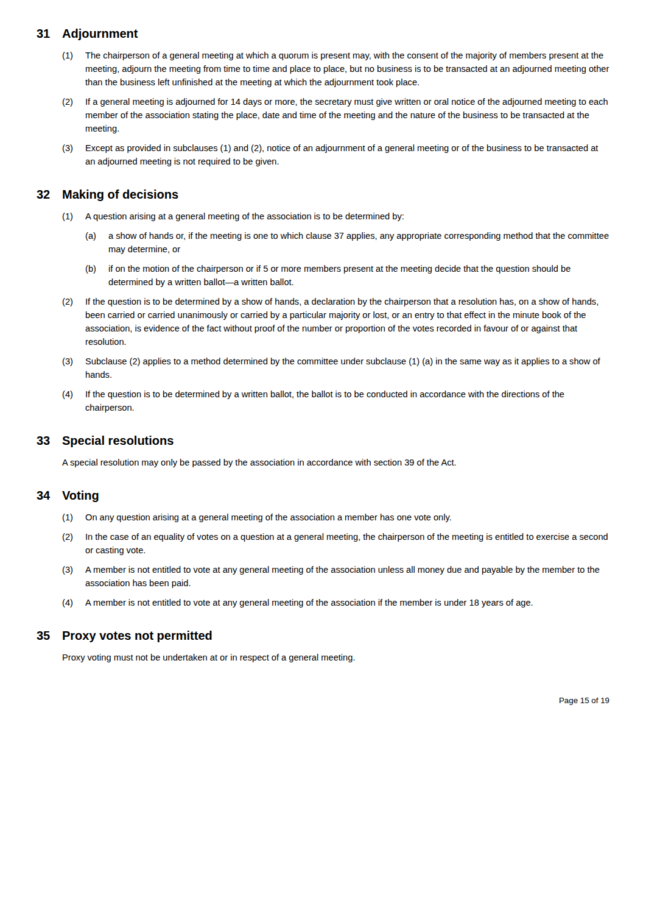31 Adjournment
The chairperson of a general meeting at which a quorum is present may, with the consent of the majority of members present at the meeting, adjourn the meeting from time to time and place to place, but no business is to be transacted at an adjourned meeting other than the business left unfinished at the meeting at which the adjournment took place.
If a general meeting is adjourned for 14 days or more, the secretary must give written or oral notice of the adjourned meeting to each member of the association stating the place, date and time of the meeting and the nature of the business to be transacted at the meeting.
Except as provided in subclauses (1) and (2), notice of an adjournment of a general meeting or of the business to be transacted at an adjourned meeting is not required to be given.
32 Making of decisions
A question arising at a general meeting of the association is to be determined by:
a show of hands or, if the meeting is one to which clause 37 applies, any appropriate corresponding method that the committee may determine, or
if on the motion of the chairperson or if 5 or more members present at the meeting decide that the question should be determined by a written ballot—a written ballot.
If the question is to be determined by a show of hands, a declaration by the chairperson that a resolution has, on a show of hands, been carried or carried unanimously or carried by a particular majority or lost, or an entry to that effect in the minute book of the association, is evidence of the fact without proof of the number or proportion of the votes recorded in favour of or against that resolution.
Subclause (2) applies to a method determined by the committee under subclause (1) (a) in the same way as it applies to a show of hands.
If the question is to be determined by a written ballot, the ballot is to be conducted in accordance with the directions of the chairperson.
33 Special resolutions
A special resolution may only be passed by the association in accordance with section 39 of the Act.
34 Voting
On any question arising at a general meeting of the association a member has one vote only.
In the case of an equality of votes on a question at a general meeting, the chairperson of the meeting is entitled to exercise a second or casting vote.
A member is not entitled to vote at any general meeting of the association unless all money due and payable by the member to the association has been paid.
A member is not entitled to vote at any general meeting of the association if the member is under 18 years of age.
35 Proxy votes not permitted
Proxy voting must not be undertaken at or in respect of a general meeting.
Page 15 of 19